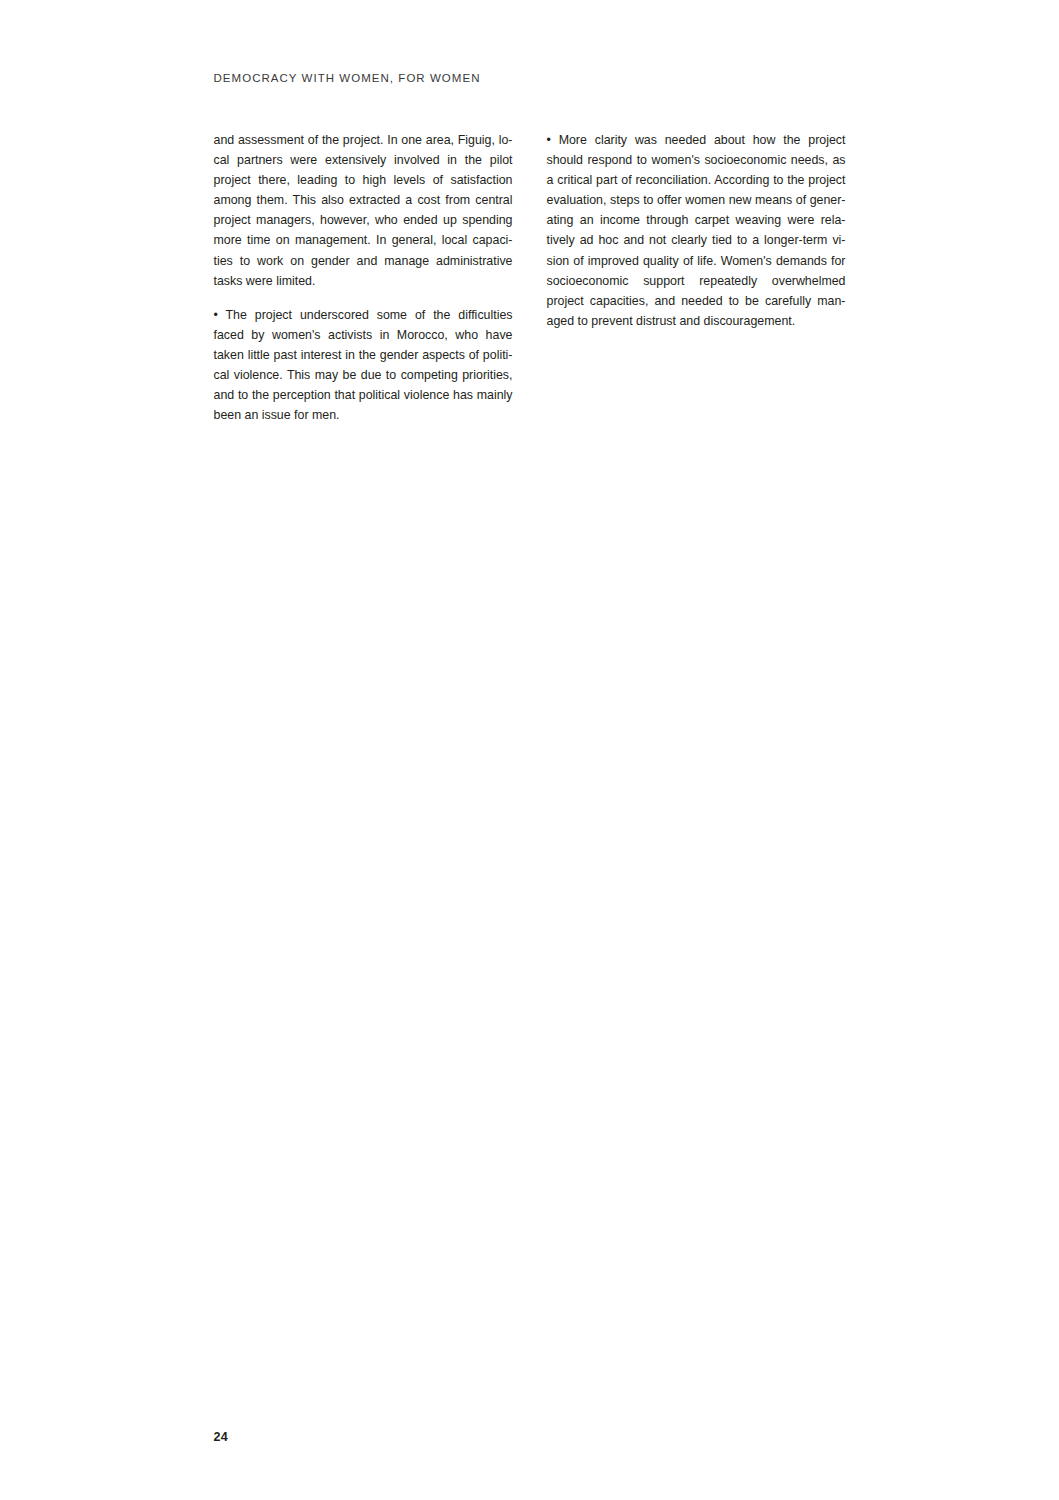Democracy with Women, for Women
and assessment of the project. In one area, Figuig, local partners were extensively involved in the pilot project there, leading to high levels of satisfaction among them. This also extracted a cost from central project managers, however, who ended up spending more time on management. In general, local capacities to work on gender and manage administrative tasks were limited.
• The project underscored some of the difficulties faced by women's activists in Morocco, who have taken little past interest in the gender aspects of political violence. This may be due to competing priorities, and to the perception that political violence has mainly been an issue for men.
• More clarity was needed about how the project should respond to women's socioeconomic needs, as a critical part of reconciliation. According to the project evaluation, steps to offer women new means of generating an income through carpet weaving were relatively ad hoc and not clearly tied to a longer-term vision of improved quality of life. Women's demands for socioeconomic support repeatedly overwhelmed project capacities, and needed to be carefully managed to prevent distrust and discouragement.
24